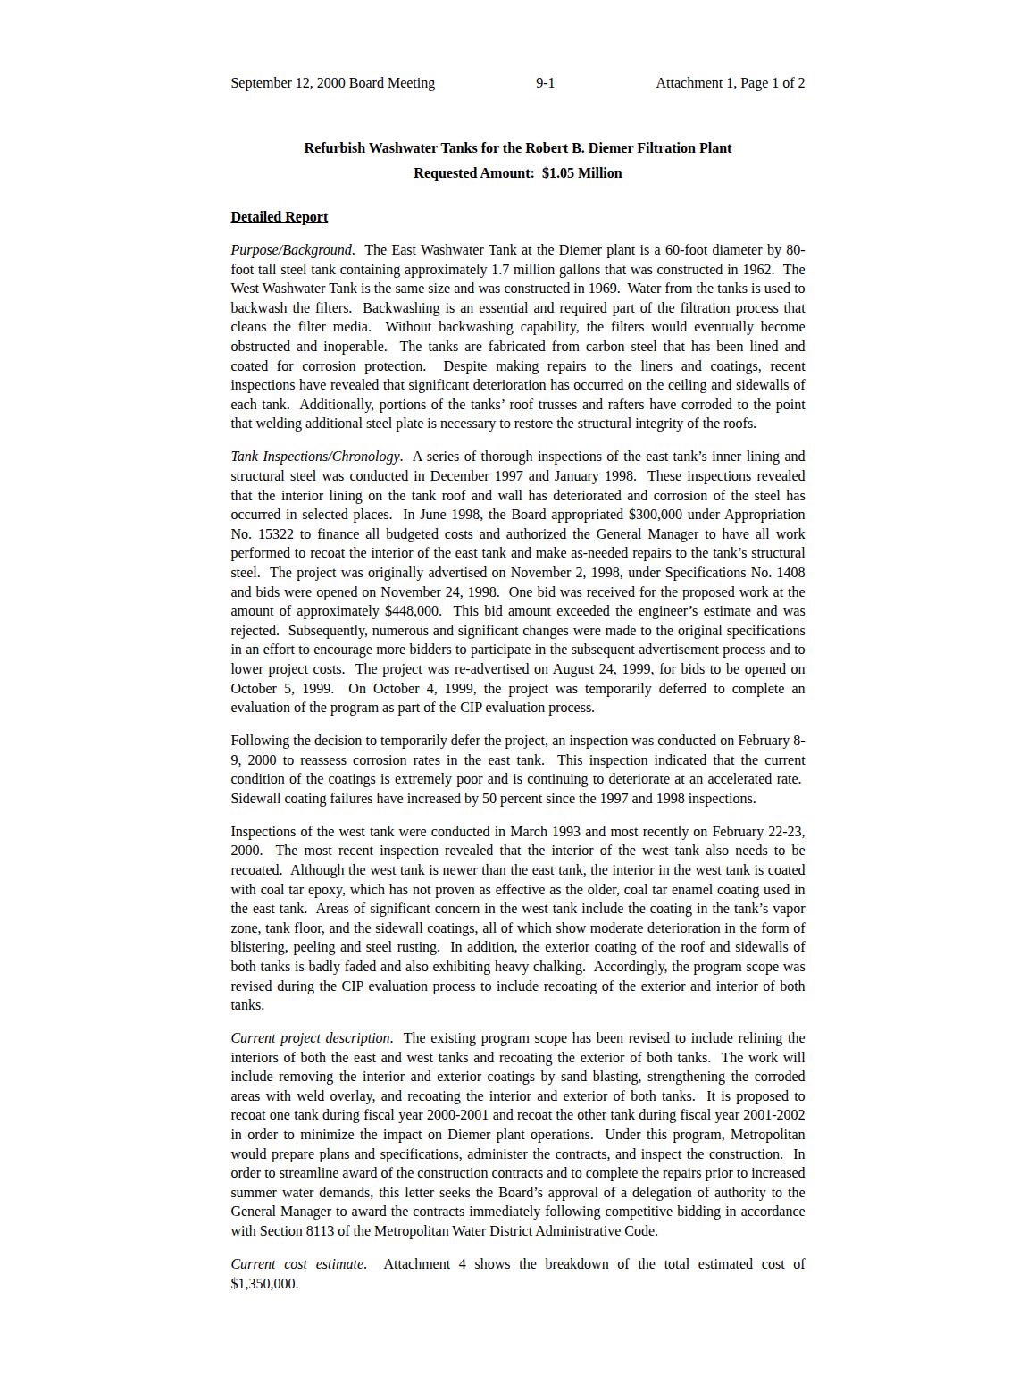September 12, 2000 Board Meeting
9-1
Attachment 1, Page 1 of 2
Refurbish Washwater Tanks for the Robert B. Diemer Filtration Plant
Requested Amount: $1.05 Million
Detailed Report
Purpose/Background. The East Washwater Tank at the Diemer plant is a 60-foot diameter by 80-foot tall steel tank containing approximately 1.7 million gallons that was constructed in 1962. The West Washwater Tank is the same size and was constructed in 1969. Water from the tanks is used to backwash the filters. Backwashing is an essential and required part of the filtration process that cleans the filter media. Without backwashing capability, the filters would eventually become obstructed and inoperable. The tanks are fabricated from carbon steel that has been lined and coated for corrosion protection. Despite making repairs to the liners and coatings, recent inspections have revealed that significant deterioration has occurred on the ceiling and sidewalls of each tank. Additionally, portions of the tanks’ roof trusses and rafters have corroded to the point that welding additional steel plate is necessary to restore the structural integrity of the roofs.
Tank Inspections/Chronology. A series of thorough inspections of the east tank’s inner lining and structural steel was conducted in December 1997 and January 1998. These inspections revealed that the interior lining on the tank roof and wall has deteriorated and corrosion of the steel has occurred in selected places. In June 1998, the Board appropriated $300,000 under Appropriation No. 15322 to finance all budgeted costs and authorized the General Manager to have all work performed to recoat the interior of the east tank and make as-needed repairs to the tank’s structural steel. The project was originally advertised on November 2, 1998, under Specifications No. 1408 and bids were opened on November 24, 1998. One bid was received for the proposed work at the amount of approximately $448,000. This bid amount exceeded the engineer’s estimate and was rejected. Subsequently, numerous and significant changes were made to the original specifications in an effort to encourage more bidders to participate in the subsequent advertisement process and to lower project costs. The project was re-advertised on August 24, 1999, for bids to be opened on October 5, 1999. On October 4, 1999, the project was temporarily deferred to complete an evaluation of the program as part of the CIP evaluation process.
Following the decision to temporarily defer the project, an inspection was conducted on February 8-9, 2000 to reassess corrosion rates in the east tank. This inspection indicated that the current condition of the coatings is extremely poor and is continuing to deteriorate at an accelerated rate. Sidewall coating failures have increased by 50 percent since the 1997 and 1998 inspections.
Inspections of the west tank were conducted in March 1993 and most recently on February 22-23, 2000. The most recent inspection revealed that the interior of the west tank also needs to be recoated. Although the west tank is newer than the east tank, the interior in the west tank is coated with coal tar epoxy, which has not proven as effective as the older, coal tar enamel coating used in the east tank. Areas of significant concern in the west tank include the coating in the tank’s vapor zone, tank floor, and the sidewall coatings, all of which show moderate deterioration in the form of blistering, peeling and steel rusting. In addition, the exterior coating of the roof and sidewalls of both tanks is badly faded and also exhibiting heavy chalking. Accordingly, the program scope was revised during the CIP evaluation process to include recoating of the exterior and interior of both tanks.
Current project description. The existing program scope has been revised to include relining the interiors of both the east and west tanks and recoating the exterior of both tanks. The work will include removing the interior and exterior coatings by sand blasting, strengthening the corroded areas with weld overlay, and recoating the interior and exterior of both tanks. It is proposed to recoat one tank during fiscal year 2000-2001 and recoat the other tank during fiscal year 2001-2002 in order to minimize the impact on Diemer plant operations. Under this program, Metropolitan would prepare plans and specifications, administer the contracts, and inspect the construction. In order to streamline award of the construction contracts and to complete the repairs prior to increased summer water demands, this letter seeks the Board’s approval of a delegation of authority to the General Manager to award the contracts immediately following competitive bidding in accordance with Section 8113 of the Metropolitan Water District Administrative Code.
Current cost estimate. Attachment 4 shows the breakdown of the total estimated cost of $1,350,000.